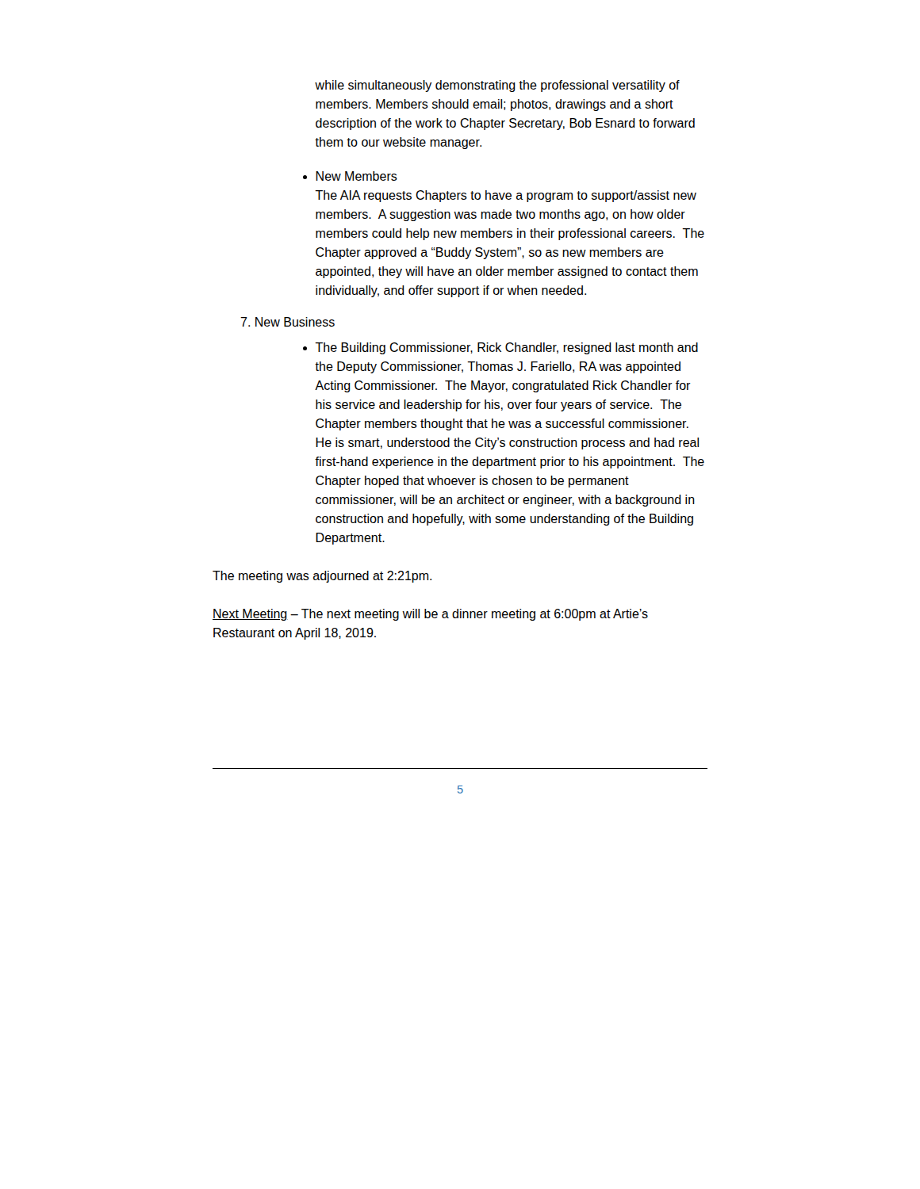while simultaneously demonstrating the professional versatility of members. Members should email; photos, drawings and a short description of the work to Chapter Secretary, Bob Esnard to forward them to our website manager.
New Members The AIA requests Chapters to have a program to support/assist new members. A suggestion was made two months ago, on how older members could help new members in their professional careers. The Chapter approved a “Buddy System”, so as new members are appointed, they will have an older member assigned to contact them individually, and offer support if or when needed.
New Business
The Building Commissioner, Rick Chandler, resigned last month and the Deputy Commissioner, Thomas J. Fariello, RA was appointed Acting Commissioner. The Mayor, congratulated Rick Chandler for his service and leadership for his, over four years of service. The Chapter members thought that he was a successful commissioner. He is smart, understood the City’s construction process and had real first-hand experience in the department prior to his appointment. The Chapter hoped that whoever is chosen to be permanent commissioner, will be an architect or engineer, with a background in construction and hopefully, with some understanding of the Building Department.
The meeting was adjourned at 2:21pm.
Next Meeting – The next meeting will be a dinner meeting at 6:00pm at Artie’s Restaurant on April 18, 2019.
5